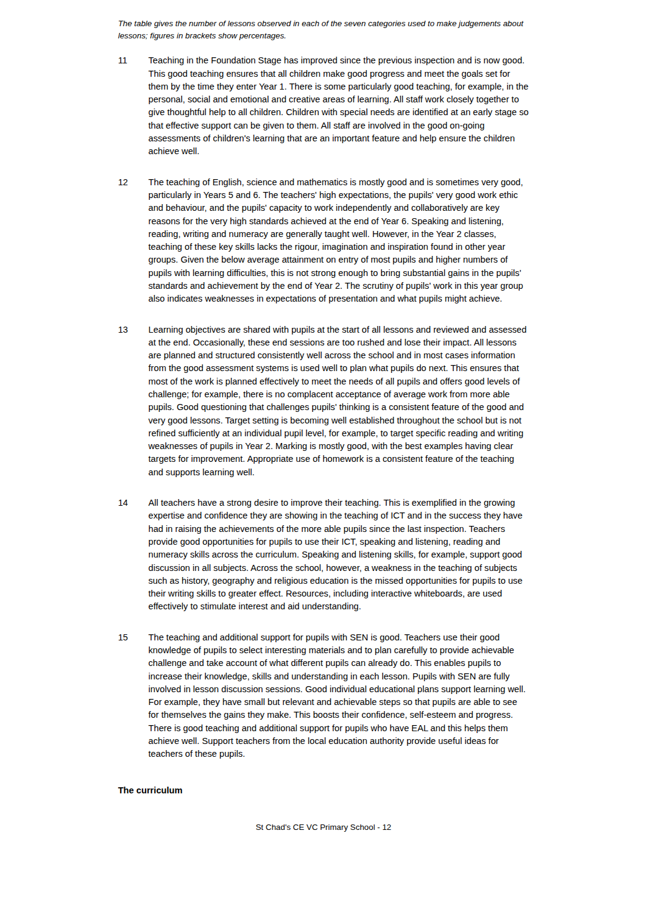The table gives the number of lessons observed in each of the seven categories used to make judgements about lessons; figures in brackets show percentages.
11
Teaching in the Foundation Stage has improved since the previous inspection and is now good. This good teaching ensures that all children make good progress and meet the goals set for them by the time they enter Year 1. There is some particularly good teaching, for example, in the personal, social and emotional and creative areas of learning. All staff work closely together to give thoughtful help to all children. Children with special needs are identified at an early stage so that effective support can be given to them. All staff are involved in the good on-going assessments of children's learning that are an important feature and help ensure the children achieve well.
12
The teaching of English, science and mathematics is mostly good and is sometimes very good, particularly in Years 5 and 6. The teachers' high expectations, the pupils' very good work ethic and behaviour, and the pupils' capacity to work independently and collaboratively are key reasons for the very high standards achieved at the end of Year 6. Speaking and listening, reading, writing and numeracy are generally taught well. However, in the Year 2 classes, teaching of these key skills lacks the rigour, imagination and inspiration found in other year groups. Given the below average attainment on entry of most pupils and higher numbers of pupils with learning difficulties, this is not strong enough to bring substantial gains in the pupils' standards and achievement by the end of Year 2. The scrutiny of pupils' work in this year group also indicates weaknesses in expectations of presentation and what pupils might achieve.
13
Learning objectives are shared with pupils at the start of all lessons and reviewed and assessed at the end. Occasionally, these end sessions are too rushed and lose their impact. All lessons are planned and structured consistently well across the school and in most cases information from the good assessment systems is used well to plan what pupils do next. This ensures that most of the work is planned effectively to meet the needs of all pupils and offers good levels of challenge; for example, there is no complacent acceptance of average work from more able pupils. Good questioning that challenges pupils' thinking is a consistent feature of the good and very good lessons. Target setting is becoming well established throughout the school but is not refined sufficiently at an individual pupil level, for example, to target specific reading and writing weaknesses of pupils in Year 2. Marking is mostly good, with the best examples having clear targets for improvement. Appropriate use of homework is a consistent feature of the teaching and supports learning well.
14
All teachers have a strong desire to improve their teaching. This is exemplified in the growing expertise and confidence they are showing in the teaching of ICT and in the success they have had in raising the achievements of the more able pupils since the last inspection. Teachers provide good opportunities for pupils to use their ICT, speaking and listening, reading and numeracy skills across the curriculum. Speaking and listening skills, for example, support good discussion in all subjects. Across the school, however, a weakness in the teaching of subjects such as history, geography and religious education is the missed opportunities for pupils to use their writing skills to greater effect. Resources, including interactive whiteboards, are used effectively to stimulate interest and aid understanding.
15
The teaching and additional support for pupils with SEN is good. Teachers use their good knowledge of pupils to select interesting materials and to plan carefully to provide achievable challenge and take account of what different pupils can already do. This enables pupils to increase their knowledge, skills and understanding in each lesson. Pupils with SEN are fully involved in lesson discussion sessions. Good individual educational plans support learning well. For example, they have small but relevant and achievable steps so that pupils are able to see for themselves the gains they make. This boosts their confidence, self-esteem and progress. There is good teaching and additional support for pupils who have EAL and this helps them achieve well. Support teachers from the local education authority provide useful ideas for teachers of these pupils.
The curriculum
St Chad's CE VC Primary School - 12